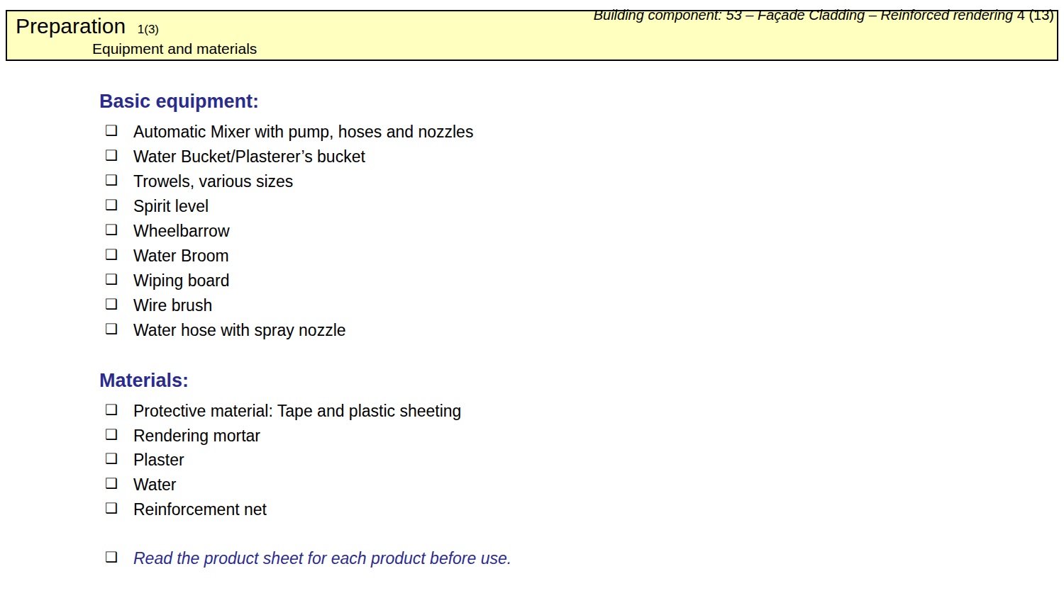Preparation 1(3)
Equipment and materials
Building component: 53 – Façade Cladding – Reinforced rendering 4 (13)
Basic equipment:
Automatic Mixer with pump, hoses and nozzles
Water Bucket/Plasterer’s bucket
Trowels, various sizes
Spirit level
Wheelbarrow
Water Broom
Wiping board
Wire brush
Water hose with spray nozzle
Materials:
Protective material: Tape and plastic sheeting
Rendering mortar
Plaster
Water
Reinforcement net
Read the product sheet for each product before use.